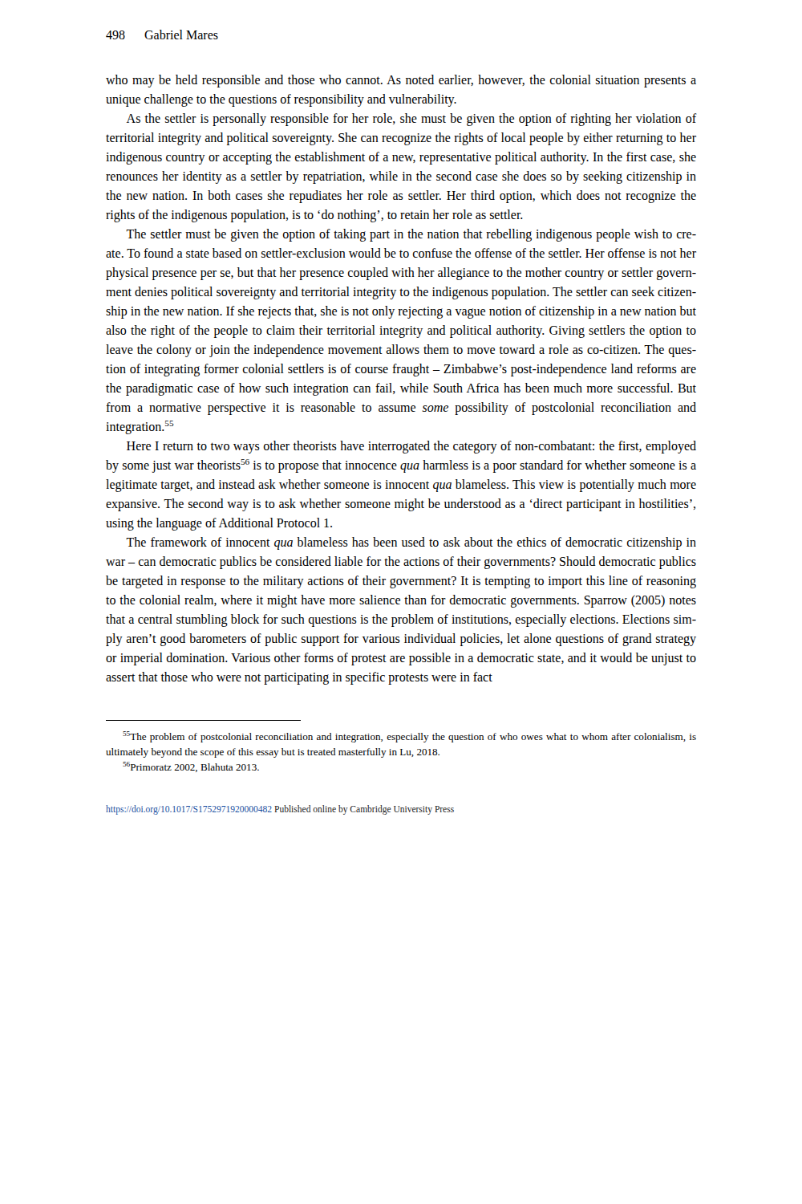498 Gabriel Mares
who may be held responsible and those who cannot. As noted earlier, however, the colonial situation presents a unique challenge to the questions of responsibility and vulnerability.
As the settler is personally responsible for her role, she must be given the option of righting her violation of territorial integrity and political sovereignty. She can recognize the rights of local people by either returning to her indigenous country or accepting the establishment of a new, representative political authority. In the first case, she renounces her identity as a settler by repatriation, while in the second case she does so by seeking citizenship in the new nation. In both cases she repudiates her role as settler. Her third option, which does not recognize the rights of the indigenous population, is to ‘do nothing’, to retain her role as settler.
The settler must be given the option of taking part in the nation that rebelling indigenous people wish to create. To found a state based on settler-exclusion would be to confuse the offense of the settler. Her offense is not her physical presence per se, but that her presence coupled with her allegiance to the mother country or settler government denies political sovereignty and territorial integrity to the indigenous population. The settler can seek citizenship in the new nation. If she rejects that, she is not only rejecting a vague notion of citizenship in a new nation but also the right of the people to claim their territorial integrity and political authority. Giving settlers the option to leave the colony or join the independence movement allows them to move toward a role as co-citizen. The question of integrating former colonial settlers is of course fraught – Zimbabwe’s post-independence land reforms are the paradigmatic case of how such integration can fail, while South Africa has been much more successful. But from a normative perspective it is reasonable to assume some possibility of postcolonial reconciliation and integration.55
Here I return to two ways other theorists have interrogated the category of non-combatant: the first, employed by some just war theorists56 is to propose that innocence qua harmless is a poor standard for whether someone is a legitimate target, and instead ask whether someone is innocent qua blameless. This view is potentially much more expansive. The second way is to ask whether someone might be understood as a ‘direct participant in hostilities’, using the language of Additional Protocol 1.
The framework of innocent qua blameless has been used to ask about the ethics of democratic citizenship in war – can democratic publics be considered liable for the actions of their governments? Should democratic publics be targeted in response to the military actions of their government? It is tempting to import this line of reasoning to the colonial realm, where it might have more salience than for democratic governments. Sparrow (2005) notes that a central stumbling block for such questions is the problem of institutions, especially elections. Elections simply aren’t good barometers of public support for various individual policies, let alone questions of grand strategy or imperial domination. Various other forms of protest are possible in a democratic state, and it would be unjust to assert that those who were not participating in specific protests were in fact
55The problem of postcolonial reconciliation and integration, especially the question of who owes what to whom after colonialism, is ultimately beyond the scope of this essay but is treated masterfully in Lu, 2018.
56Primoratz 2002, Blahuta 2013.
https://doi.org/10.1017/S1752971920000482 Published online by Cambridge University Press